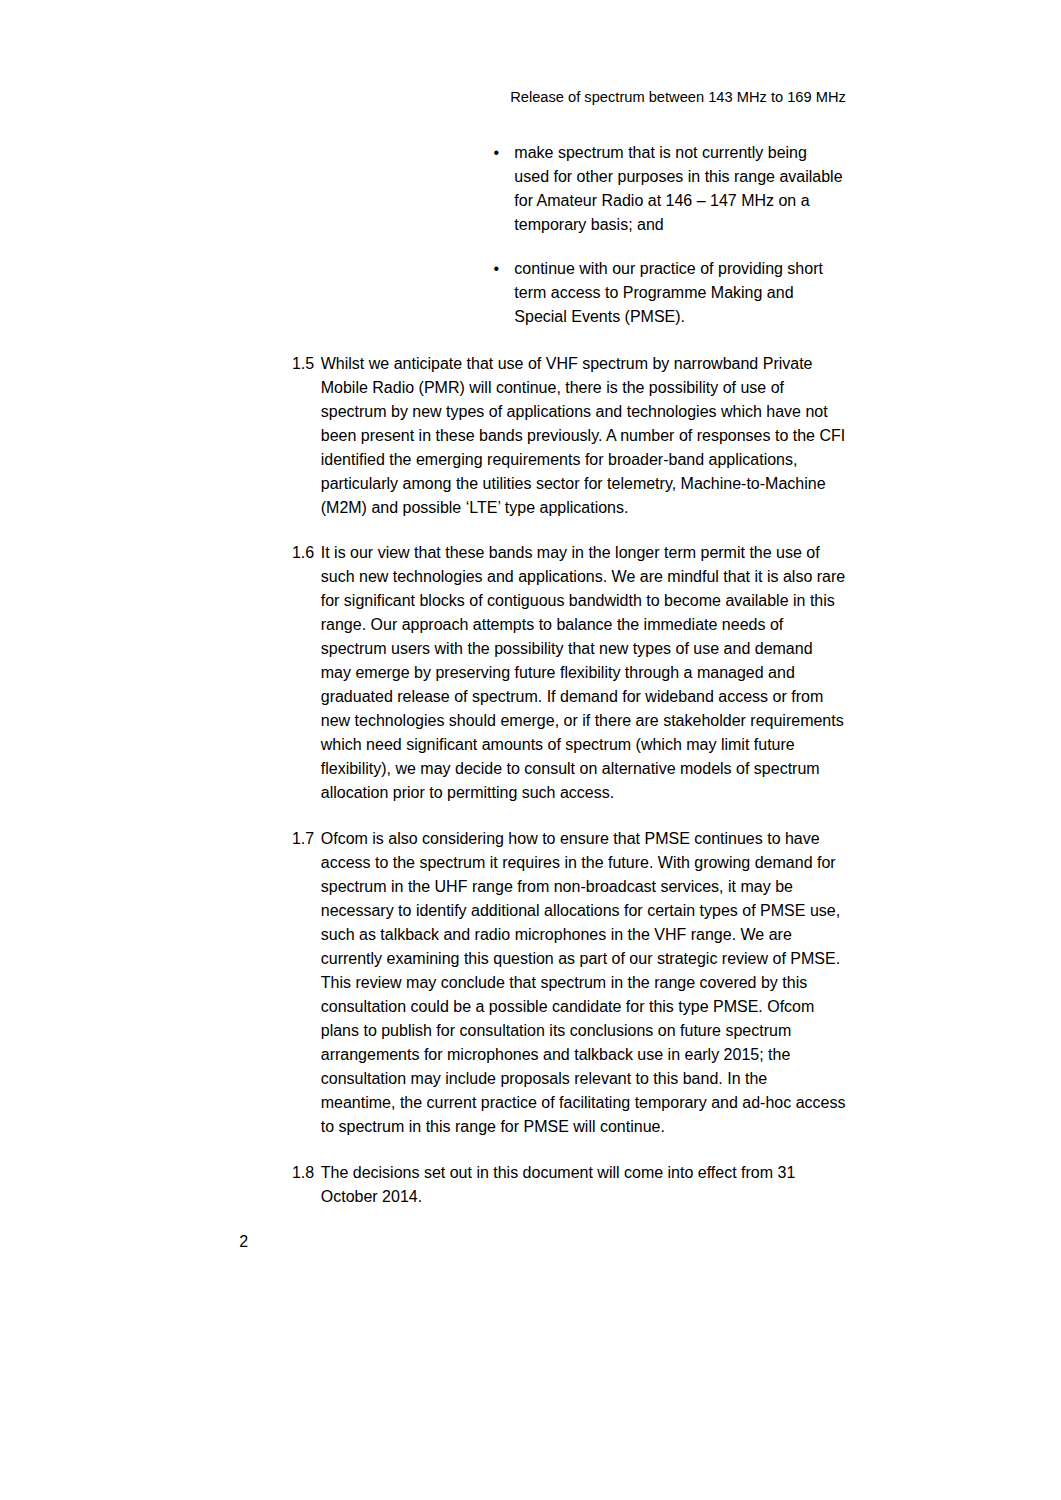Release of spectrum between 143 MHz to 169 MHz
make spectrum that is not currently being used for other purposes in this range available for Amateur Radio at 146 – 147 MHz on a temporary basis; and
continue with our practice of providing short term access to Programme Making and Special Events (PMSE).
1.5
Whilst we anticipate that use of VHF spectrum by narrowband Private Mobile Radio (PMR) will continue, there is the possibility of use of spectrum by new types of applications and technologies which have not been present in these bands previously. A number of responses to the CFI identified the emerging requirements for broader-band applications, particularly among the utilities sector for telemetry, Machine-to-Machine (M2M) and possible ‘LTE’ type applications.
1.6
It is our view that these bands may in the longer term permit the use of such new technologies and applications. We are mindful that it is also rare for significant blocks of contiguous bandwidth to become available in this range. Our approach attempts to balance the immediate needs of spectrum users with the possibility that new types of use and demand may emerge by preserving future flexibility through a managed and graduated release of spectrum. If demand for wideband access or from new technologies should emerge, or if there are stakeholder requirements which need significant amounts of spectrum (which may limit future flexibility), we may decide to consult on alternative models of spectrum allocation prior to permitting such access.
1.7
Ofcom is also considering how to ensure that PMSE continues to have access to the spectrum it requires in the future. With growing demand for spectrum in the UHF range from non-broadcast services, it may be necessary to identify additional allocations for certain types of PMSE use, such as talkback and radio microphones in the VHF range. We are currently examining this question as part of our strategic review of PMSE. This review may conclude that spectrum in the range covered by this consultation could be a possible candidate for this type PMSE. Ofcom plans to publish for consultation its conclusions on future spectrum arrangements for microphones and talkback use in early 2015; the consultation may include proposals relevant to this band. In the meantime, the current practice of facilitating temporary and ad-hoc access to spectrum in this range for PMSE will continue.
1.8
The decisions set out in this document will come into effect from 31 October 2014.
2